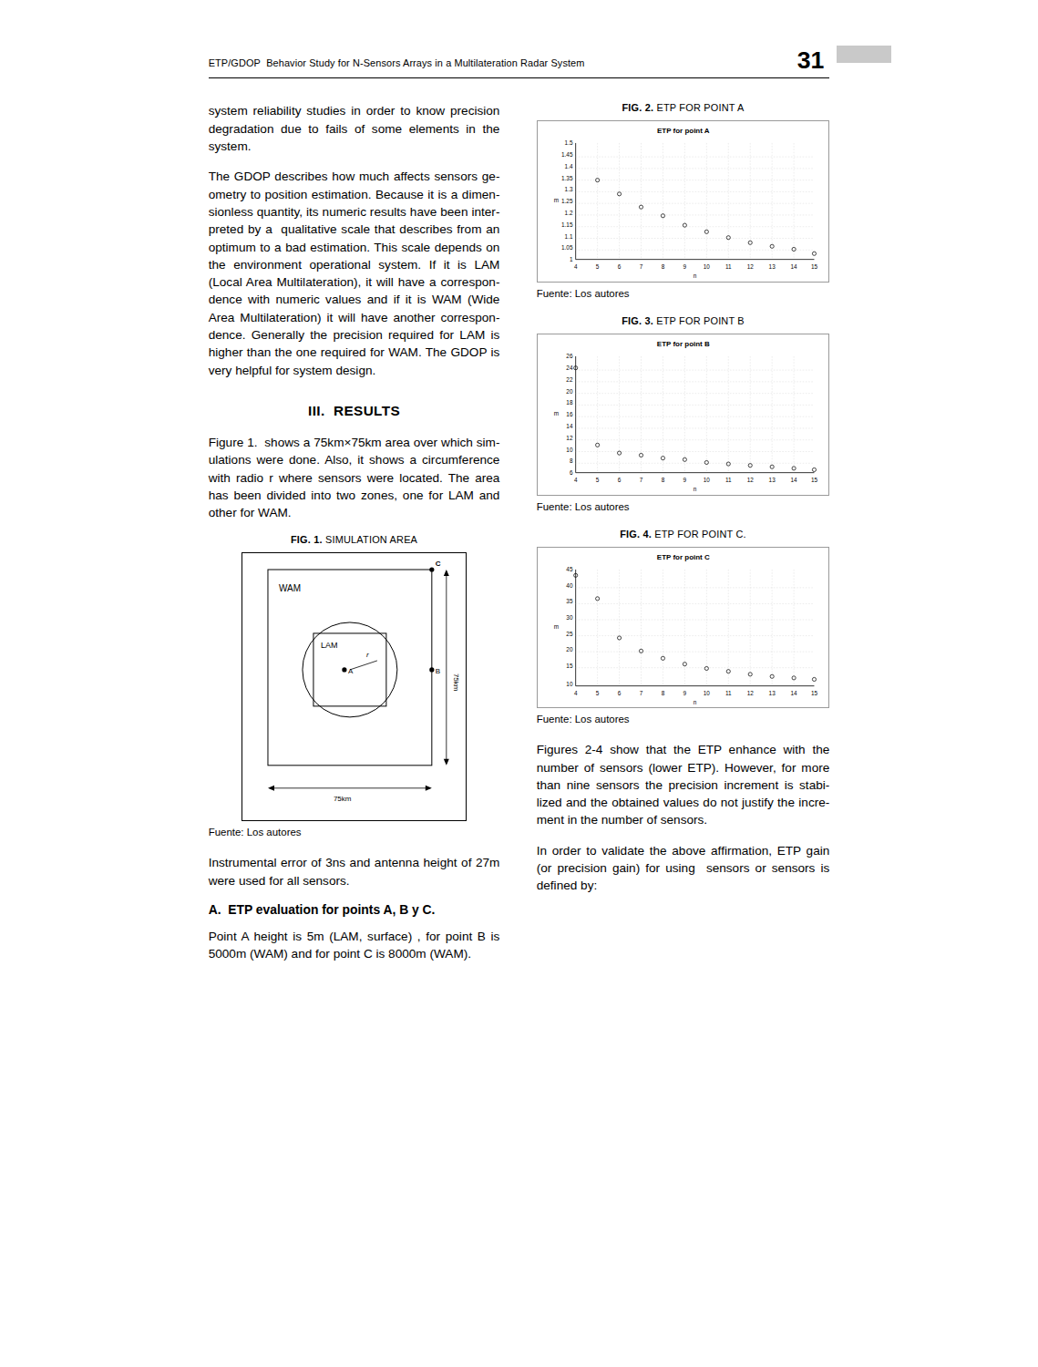ETP/GDOP Behavior Study for N-Sensors Arrays in a Multilateration Radar System
31
system reliability studies in order to know precision degradation due to fails of some elements in the system.
The GDOP describes how much affects sensors geometry to position estimation. Because it is a dimensionless quantity, its numeric results have been interpreted by a qualitative scale that describes from an optimum to a bad estimation. This scale depends on the environment operational system. If it is LAM (Local Area Multilateration), it will have a correspondence with numeric values and if it is WAM (Wide Area Multilateration) it will have another correspondence. Generally the precision required for LAM is higher than the one required for WAM. The GDOP is very helpful for system design.
III. RESULTS
Figure 1. shows a 75km×75km area over which simulations were done. Also, it shows a circumference with radio r where sensors were located. The area has been divided into two zones, one for LAM and other for WAM.
FIG. 1. SIMULATION AREA
WAM LAM r A B C 75km 75km
Fuente: Los autores
Instrumental error of 3ns and antenna height of 27m were used for all sensors.
A. ETP evaluation for points A, B y C.
Point A height is 5m (LAM, surface) , for point B is 5000m (WAM) and for point C is 8000m (WAM).
FIG. 2. ETP FOR POINT A
ETP for point A 1.5 1.45 1.4 1.35 1.3 1.25 1.2 1.15 1.1 1.05 1 m 4 5 6 7 8 9 10 11 12 13 14 15 n
Fuente: Los autores
FIG. 3. ETP FOR POINT B
ETP for point B 26 24 22 20 18 16 14 12 10 8 6 m 4 5 6 7 8 9 10 11 12 13 14 15 n
Fuente: Los autores
FIG. 4. ETP FOR POINT C.
ETP for point C 45 40 35 30 25 20 15 10 m 4 5 6 7 8 9 10 11 12 13 14 15 n
Fuente: Los autores
Figures 2-4 show that the ETP enhance with the number of sensors (lower ETP). However, for more than nine sensors the precision increment is stabilized and the obtained values do not justify the increment in the number of sensors.
In order to validate the above affirmation, ETP gain (or precision gain) for using sensors or sensors is defined by: